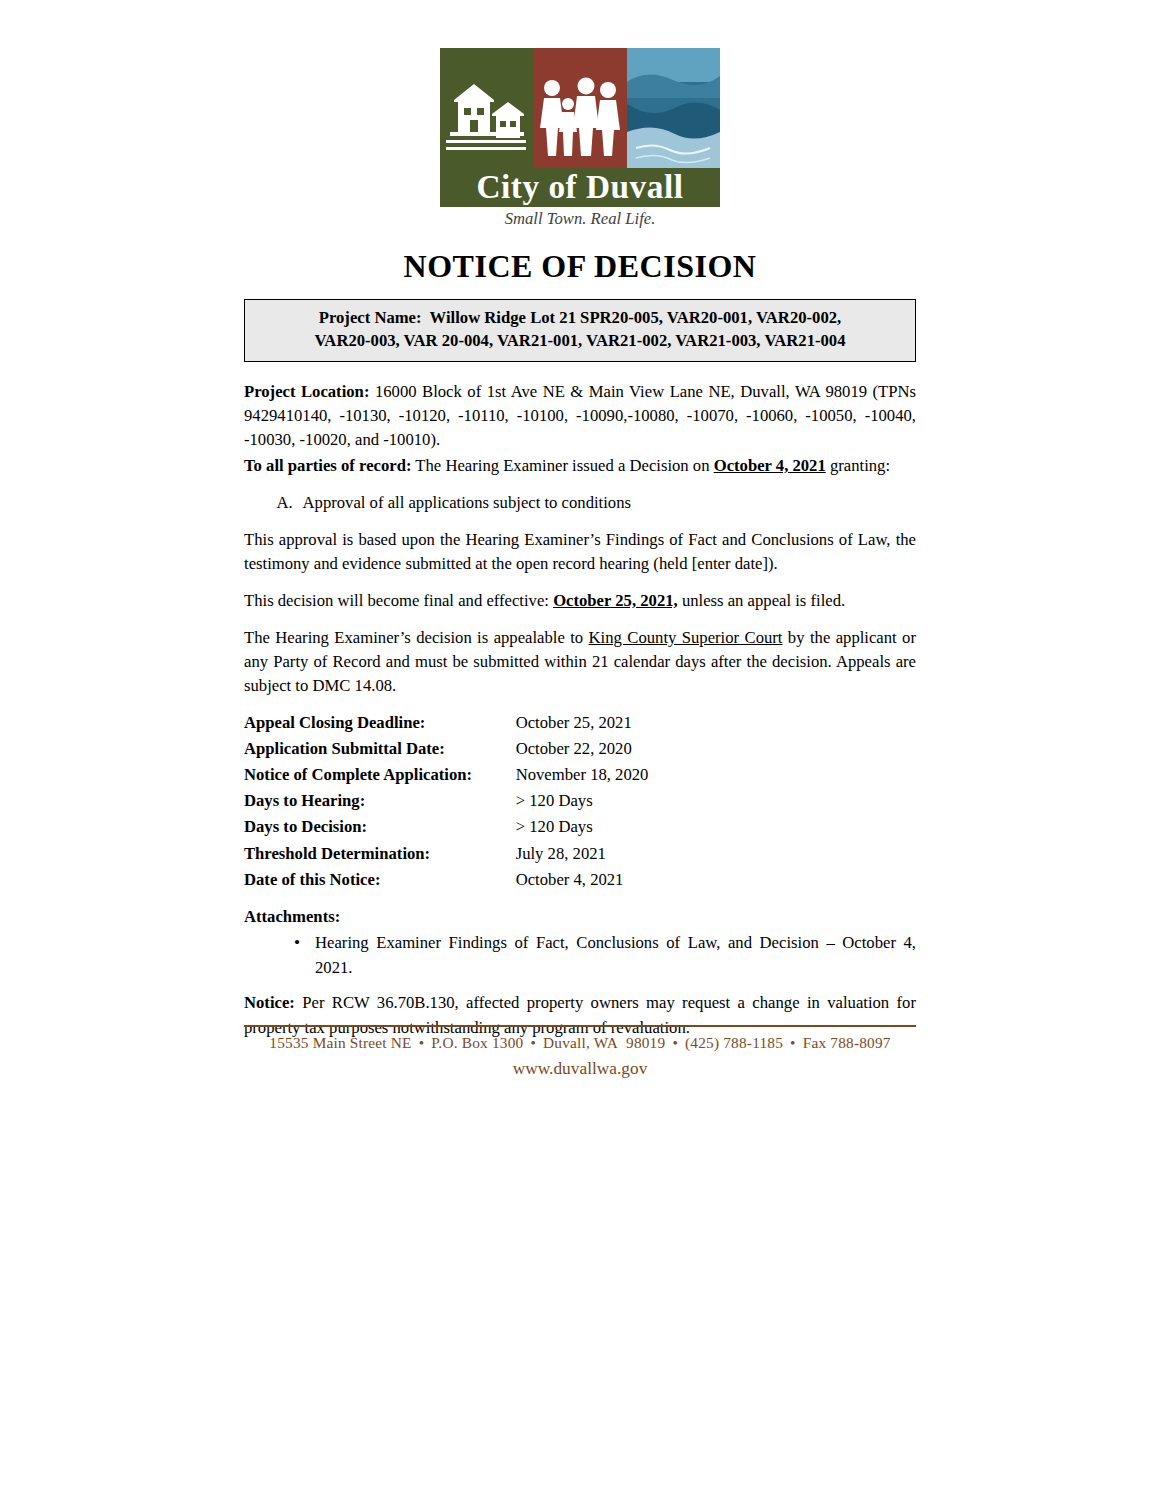City of Duvall Small Town. Real Life.
NOTICE OF DECISION
Project Name: Willow Ridge Lot 21 SPR20-005, VAR20-001, VAR20-002,
VAR20-003, VAR 20-004, VAR21-001, VAR21-002, VAR21-003, VAR21-004
Project Location: 16000 Block of 1st Ave NE & Main View Lane NE, Duvall, WA 98019 (TPNs 9429410140, -10130, -10120, -10110, -10100, -10090,-10080, -10070, -10060, -10050, -10040, -10030, -10020, and -10010).
To all parties of record: The Hearing Examiner issued a Decision on October 4, 2021 granting:
Approval of all applications subject to conditions
This approval is based upon the Hearing Examiner’s Findings of Fact and Conclusions of Law, the testimony and evidence submitted at the open record hearing (held [enter date]).
This decision will become final and effective: October 25, 2021, unless an appeal is filed.
The Hearing Examiner’s decision is appealable to King County Superior Court by the applicant or any Party of Record and must be submitted within 21 calendar days after the decision. Appeals are subject to DMC 14.08.
| Appeal Closing Deadline: | October 25, 2021 |
| Application Submittal Date: | October 22, 2020 |
| Notice of Complete Application: | November 18, 2020 |
| Days to Hearing: | > 120 Days |
| Days to Decision: | > 120 Days |
| Threshold Determination: | July 28, 2021 |
| Date of this Notice: | October 4, 2021 |
Attachments:
Hearing Examiner Findings of Fact, Conclusions of Law, and Decision – October 4, 2021.
Notice: Per RCW 36.70B.130, affected property owners may request a change in valuation for property tax purposes notwithstanding any program of revaluation.
15535 Main Street NE • P.O. Box 1300 • Duvall, WA 98019 • (425) 788-1185 • Fax 788-8097
www.duvallwa.gov